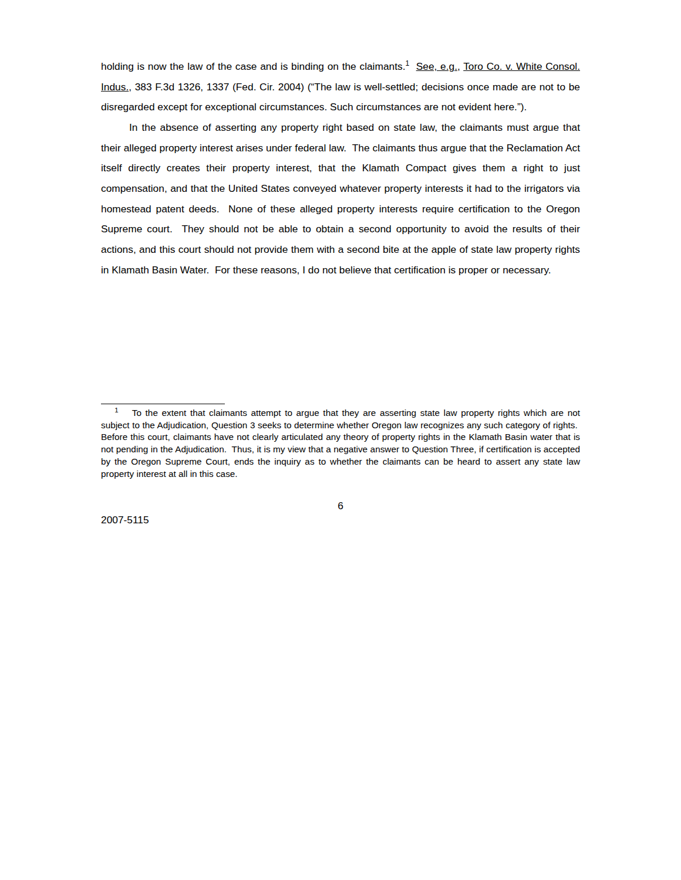holding is now the law of the case and is binding on the claimants.1 See, e.g., Toro Co. v. White Consol. Indus., 383 F.3d 1326, 1337 (Fed. Cir. 2004) (“The law is well-settled; decisions once made are not to be disregarded except for exceptional circumstances. Such circumstances are not evident here.”).
In the absence of asserting any property right based on state law, the claimants must argue that their alleged property interest arises under federal law. The claimants thus argue that the Reclamation Act itself directly creates their property interest, that the Klamath Compact gives them a right to just compensation, and that the United States conveyed whatever property interests it had to the irrigators via homestead patent deeds. None of these alleged property interests require certification to the Oregon Supreme court. They should not be able to obtain a second opportunity to avoid the results of their actions, and this court should not provide them with a second bite at the apple of state law property rights in Klamath Basin Water. For these reasons, I do not believe that certification is proper or necessary.
1 To the extent that claimants attempt to argue that they are asserting state law property rights which are not subject to the Adjudication, Question 3 seeks to determine whether Oregon law recognizes any such category of rights. Before this court, claimants have not clearly articulated any theory of property rights in the Klamath Basin water that is not pending in the Adjudication. Thus, it is my view that a negative answer to Question Three, if certification is accepted by the Oregon Supreme Court, ends the inquiry as to whether the claimants can be heard to assert any state law property interest at all in this case.
6
2007-5115